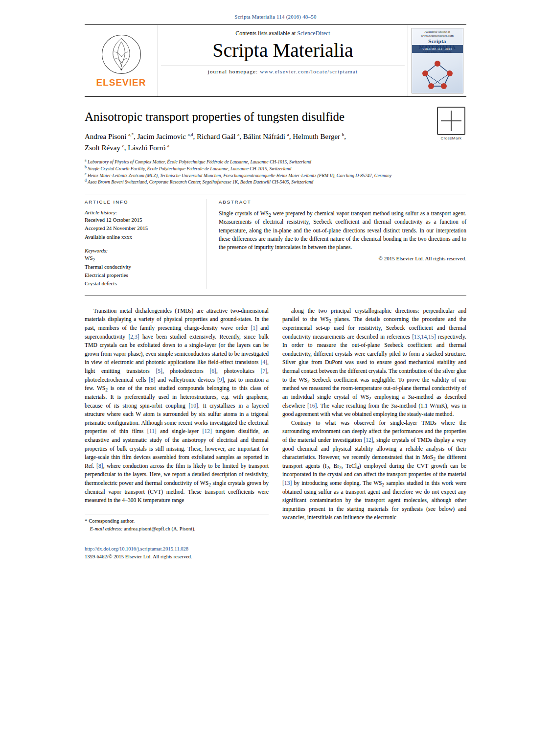Scripta Materialia 114 (2016) 48–50
ELSEVIER
Contents lists available at ScienceDirect
Scripta Materialia
journal homepage: www.elsevier.com/locate/scriptamat
Available online at www.sciencedirect.com
Scripta MATERIALIA
A LETTERS JOURNAL
VOLUME 114 2016
CrossMark
Anisotropic transport properties of tungsten disulfide
Andrea Pisoni a,*, Jacim Jacimovic a,d, Richard Gaál a, Bálint Náfrádi a, Helmuth Berger b,
Zsolt Révay c, László Forró a
a Laboratory of Physics of Complex Matter, École Polytechnique Fédérale de Lausanne, Lausanne CH-1015, Switzerland
b Single Crystal Growth Facility, École Polytechnique Fédérale de Lausanne, Lausanne CH-1015, Switzerland
c Heinz Maier-Leibnitz Zentrum (MLZ), Technische Universität München, Forschungsneutronenquelle Heinz Maier-Leibnitz (FRM II), Garching D-85747, Germany
d Asea Brown Boveri Switzerland, Corporate Research Center, Segelhofstrasse 1K, Baden Daettwill CH-5405, Switzerland
Article info
Article history:
Received 12 October 2015
Accepted 24 November 2015
Available online xxxx
Keywords:
WS2
Thermal conductivity
Electrical properties
Crystal defects
Abstract
Single crystals of WS2 were prepared by chemical vapor transport method using sulfur as a transport agent. Measurements of electrical resistivity, Seebeck coefficient and thermal conductivity as a function of temperature, along the in-plane and the out-of-plane directions reveal distinct trends. In our interpretation these differences are mainly due to the different nature of the chemical bonding in the two directions and to the presence of impurity intercalates in between the planes.
© 2015 Elsevier Ltd. All rights reserved.
Transition metal dichalcogenides (TMDs) are attractive two-dimensional materials displaying a variety of physical properties and ground-states. In the past, members of the family presenting charge-density wave order [1] and superconductivity [2,3] have been studied extensively. Recently, since bulk TMD crystals can be exfoliated down to a single-layer (or the layers can be grown from vapor phase), even simple semiconductors started to be investigated in view of electronic and photonic applications like field-effect transistors [4], light emitting transistors [5], photodetectors [6], photovoltaics [7], photoelectrochemical cells [8] and valleytronic devices [9], just to mention a few. WS2 is one of the most studied compounds belonging to this class of materials. It is preferentially used in heterostructures, e.g. with graphene, because of its strong spin-orbit coupling [10]. It crystallizes in a layered structure where each W atom is surrounded by six sulfur atoms in a trigonal prismatic configuration. Although some recent works investigated the electrical properties of thin films [11] and single-layer [12] tungsten disulfide, an exhaustive and systematic study of the anisotropy of electrical and thermal properties of bulk crystals is still missing. These, however, are important for large-scale thin film devices assembled from exfoliated samples as reported in Ref. [8], where conduction across the film is likely to be limited by transport perpendicular to the layers. Here, we report a detailed description of resistivity, thermoelectric power and thermal conductivity of WS2 single crystals grown by chemical vapor transport (CVT) method. These transport coefficients were measured in the 4–300 K temperature range
* Corresponding author.
E-mail address: andrea.pisoni@epfl.ch (A. Pisoni).
http://dx.doi.org/10.1016/j.scriptamat.2015.11.028
1359-6462/© 2015 Elsevier Ltd. All rights reserved.
along the two principal crystallographic directions: perpendicular and parallel to the WS2 planes. The details concerning the procedure and the experimental set-up used for resistivity, Seebeck coefficient and thermal conductivity measurements are described in references [13,14,15] respectively. In order to measure the out-of-plane Seebeck coefficient and thermal conductivity, different crystals were carefully piled to form a stacked structure. Silver glue from DuPont was used to ensure good mechanical stability and thermal contact between the different crystals. The contribution of the silver glue to the WS2 Seebeck coefficient was negligible. To prove the validity of our method we measured the room-temperature out-of-plane thermal conductivity of an individual single crystal of WS2 employing a 3ω-method as described elsewhere [16]. The value resulting from the 3ω-method (1.1 W/mK), was in good agreement with what we obtained employing the steady-state method.
Contrary to what was observed for single-layer TMDs where the surrounding environment can deeply affect the performances and the properties of the material under investigation [12], single crystals of TMDs display a very good chemical and physical stability allowing a reliable analysis of their characteristics. However, we recently demonstrated that in MoS2 the different transport agents (I2, Br2, TeCl4) employed during the CVT growth can be incorporated in the crystal and can affect the transport properties of the material [13] by introducing some doping. The WS2 samples studied in this work were obtained using sulfur as a transport agent and therefore we do not expect any significant contamination by the transport agent molecules, although other impurities present in the starting materials for synthesis (see below) and vacancies, interstitials can influence the electronic